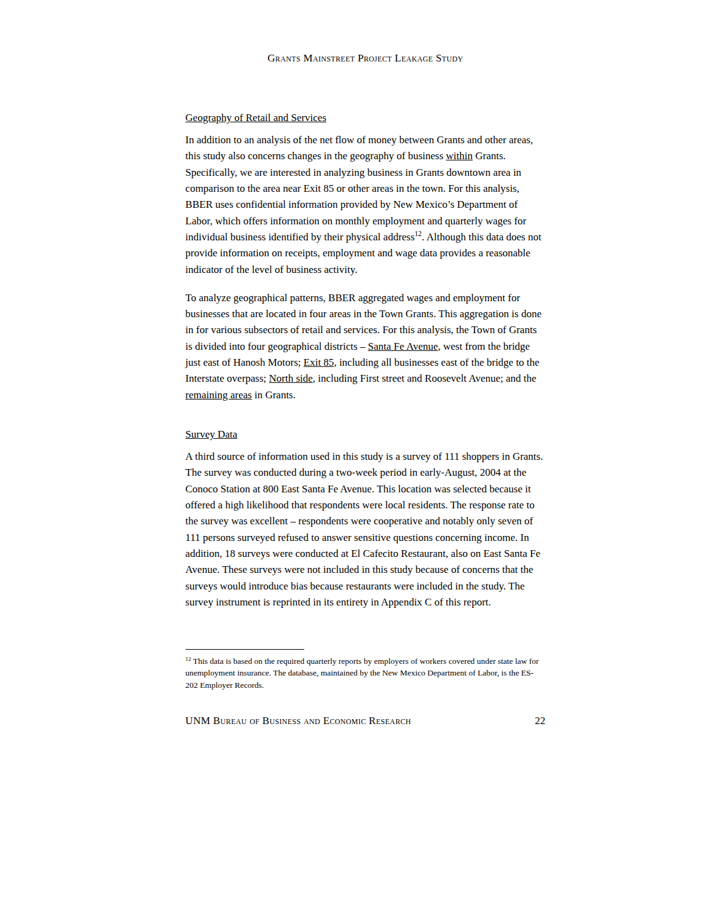Grants Mainstreet Project Leakage Study
Geography of Retail and Services
In addition to an analysis of the net flow of money between Grants and other areas, this study also concerns changes in the geography of business within Grants. Specifically, we are interested in analyzing business in Grants downtown area in comparison to the area near Exit 85 or other areas in the town. For this analysis, BBER uses confidential information provided by New Mexico’s Department of Labor, which offers information on monthly employment and quarterly wages for individual business identified by their physical address12. Although this data does not provide information on receipts, employment and wage data provides a reasonable indicator of the level of business activity.
To analyze geographical patterns, BBER aggregated wages and employment for businesses that are located in four areas in the Town Grants. This aggregation is done in for various subsectors of retail and services. For this analysis, the Town of Grants is divided into four geographical districts – Santa Fe Avenue, west from the bridge just east of Hanosh Motors; Exit 85, including all businesses east of the bridge to the Interstate overpass; North side, including First street and Roosevelt Avenue; and the remaining areas in Grants.
Survey Data
A third source of information used in this study is a survey of 111 shoppers in Grants. The survey was conducted during a two-week period in early-August, 2004 at the Conoco Station at 800 East Santa Fe Avenue. This location was selected because it offered a high likelihood that respondents were local residents. The response rate to the survey was excellent – respondents were cooperative and notably only seven of 111 persons surveyed refused to answer sensitive questions concerning income. In addition, 18 surveys were conducted at El Cafecito Restaurant, also on East Santa Fe Avenue. These surveys were not included in this study because of concerns that the surveys would introduce bias because restaurants were included in the study. The survey instrument is reprinted in its entirety in Appendix C of this report.
12 This data is based on the required quarterly reports by employers of workers covered under state law for unemployment insurance. The database, maintained by the New Mexico Department of Labor, is the ES-202 Employer Records.
UNM Bureau of Business and Economic Research 22